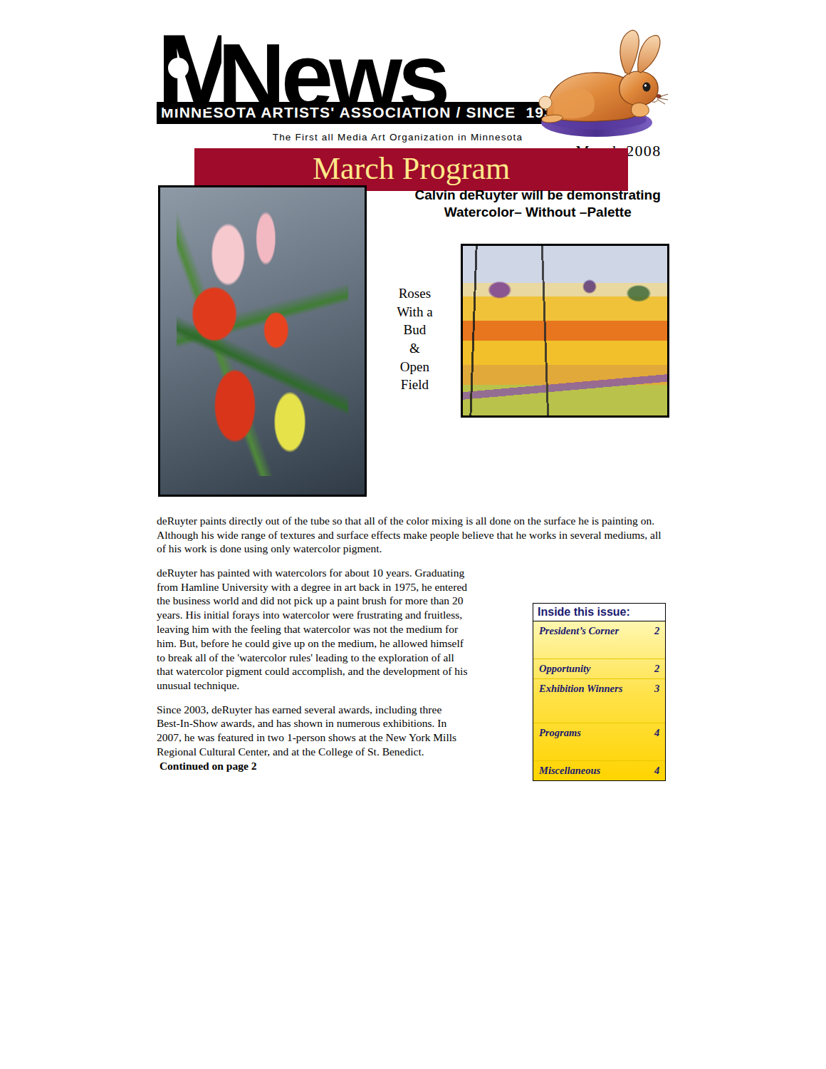MNews
March 2008
MINNESOTA ARTISTS' ASSOCIATION / SINCE 1937
The First all Media Art Organization in Minnesota
March Program
Calvin deRuyter will be demonstrating
Watercolor– Without –Palette
Roses
With a
Bud
&
Open
Field
deRuyter paints directly out of the tube so that all of the color mixing is all done on the surface he is painting on. Although his wide range of textures and surface effects make people believe that he works in several mediums, all of his work is done using only watercolor pigment.
deRuyter has painted with watercolors for about 10 years. Graduating from Hamline University with a degree in art back in 1975, he entered the business world and did not pick up a paint brush for more than 20 years. His initial forays into watercolor were frustrating and fruitless, leaving him with the feeling that watercolor was not the medium for him. But, before he could give up on the medium, he allowed himself to break all of the 'watercolor rules' leading to the exploration of all that watercolor pigment could accomplish, and the development of his unusual technique.
Since 2003, deRuyter has earned several awards, including three Best-In-Show awards, and has shown in numerous exhibitions. In 2007, he was featured in two 1-person shows at the New York Mills Regional Cultural Center, and at the College of St. Benedict. Continued on page 2
Inside this issue:
President’s Corner 2
Opportunity 2
Exhibition Winners 3
Programs 4
Miscellaneous 4